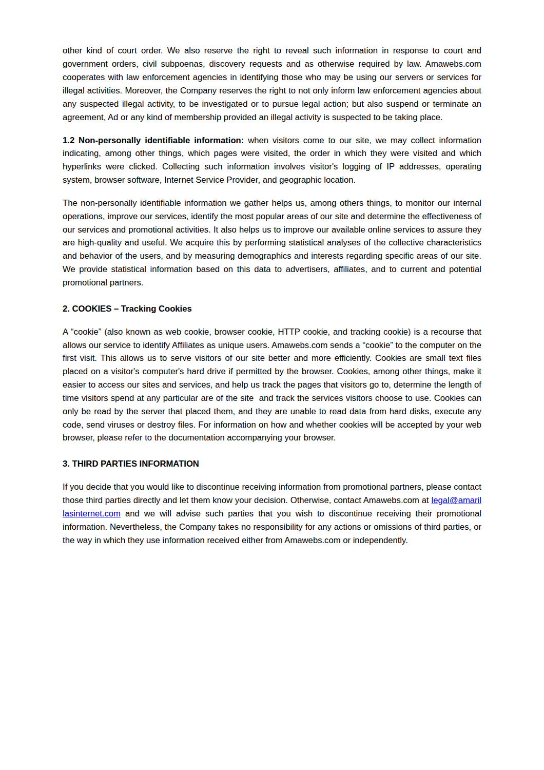other kind of court order. We also reserve the right to reveal such information in response to court and government orders, civil subpoenas, discovery requests and as otherwise required by law. Amawebs.com cooperates with law enforcement agencies in identifying those who may be using our servers or services for illegal activities. Moreover, the Company reserves the right to not only inform law enforcement agencies about any suspected illegal activity, to be investigated or to pursue legal action; but also suspend or terminate an agreement, Ad or any kind of membership provided an illegal activity is suspected to be taking place.
1.2 Non-personally identifiable information: when visitors come to our site, we may collect information indicating, among other things, which pages were visited, the order in which they were visited and which hyperlinks were clicked. Collecting such information involves visitor's logging of IP addresses, operating system, browser software, Internet Service Provider, and geographic location.
The non-personally identifiable information we gather helps us, among others things, to monitor our internal operations, improve our services, identify the most popular areas of our site and determine the effectiveness of our services and promotional activities. It also helps us to improve our available online services to assure they are high-quality and useful. We acquire this by performing statistical analyses of the collective characteristics and behavior of the users, and by measuring demographics and interests regarding specific areas of our site. We provide statistical information based on this data to advertisers, affiliates, and to current and potential promotional partners.
2. COOKIES – Tracking Cookies
A “cookie” (also known as web cookie, browser cookie, HTTP cookie, and tracking cookie) is a recourse that allows our service to identify Affiliates as unique users. Amawebs.com sends a “cookie” to the computer on the first visit. This allows us to serve visitors of our site better and more efficiently. Cookies are small text files placed on a visitor's computer's hard drive if permitted by the browser. Cookies, among other things, make it easier to access our sites and services, and help us track the pages that visitors go to, determine the length of time visitors spend at any particular are of the site and track the services visitors choose to use. Cookies can only be read by the server that placed them, and they are unable to read data from hard disks, execute any code, send viruses or destroy files. For information on how and whether cookies will be accepted by your web browser, please refer to the documentation accompanying your browser.
3. THIRD PARTIES INFORMATION
If you decide that you would like to discontinue receiving information from promotional partners, please contact those third parties directly and let them know your decision. Otherwise, contact Amawebs.com at legal@amarillasinternet.com and we will advise such parties that you wish to discontinue receiving their promotional information. Nevertheless, the Company takes no responsibility for any actions or omissions of third parties, or the way in which they use information received either from Amawebs.com or independently.